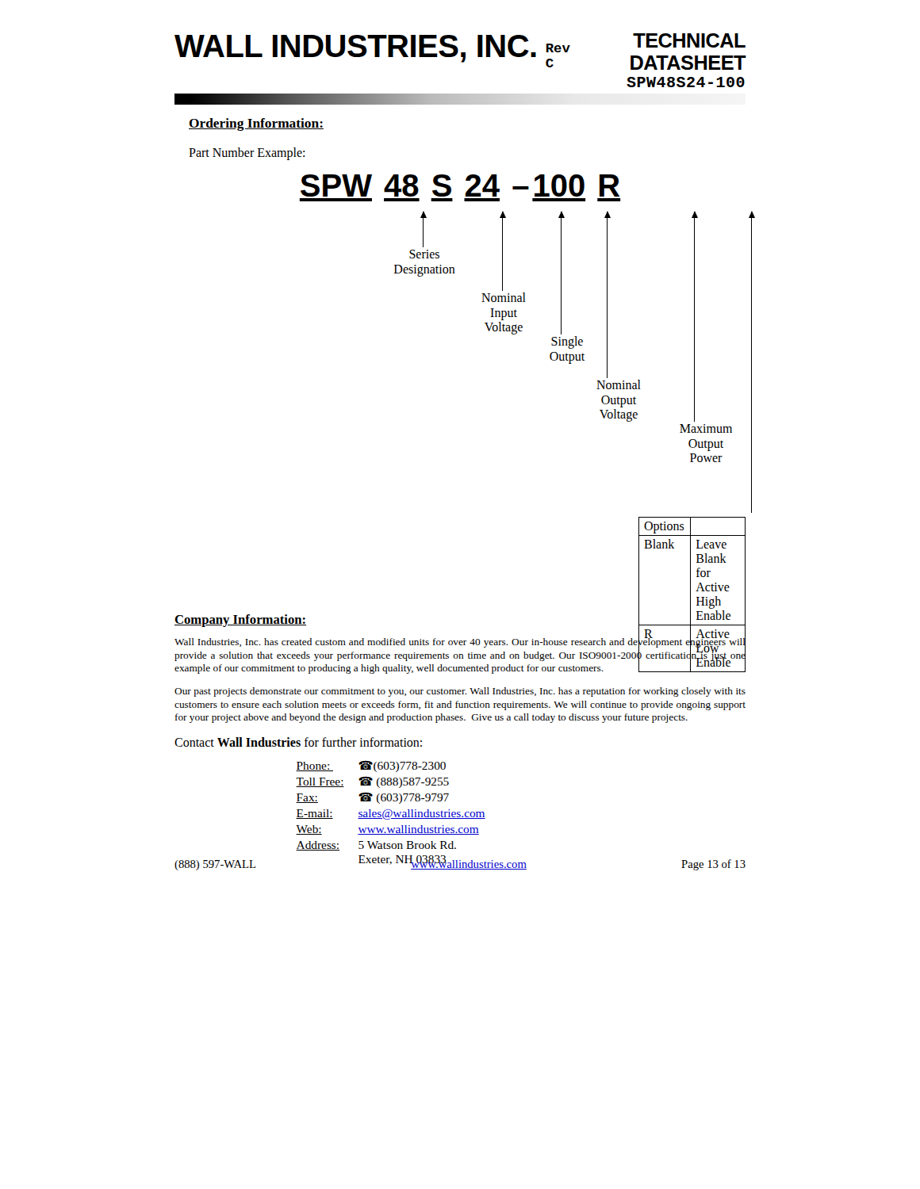WALL INDUSTRIES, INC.
Rev C
TECHNICAL DATASHEET
SPW48S24-100
Ordering Information:
Part Number Example:
SPW 48 S 24 –100 R
Series
Designation
Nominal
Input
Voltage
Single
Output
Nominal
Output
Voltage
Maximum
Output
Power
| Options | |
| Blank | Leave Blank for Active High Enable |
| R | Active Low Enable |
Company Information:
Wall Industries, Inc. has created custom and modified units for over 40 years. Our in-house research and development engineers will provide a solution that exceeds your performance requirements on time and on budget. Our ISO9001-2000 certification is just one example of our commitment to producing a high quality, well documented product for our customers.
Our past projects demonstrate our commitment to you, our customer. Wall Industries, Inc. has a reputation for working closely with its customers to ensure each solution meets or exceeds form, fit and function requirements. We will continue to provide ongoing support for your project above and beyond the design and production phases. Give us a call today to discuss your future projects.
Contact Wall Industries for further information:
| Phone: | ☎ (603)778-2300 |
| Toll Free: | ☎ (888)587-9255 |
| Fax: | ☎ (603)778-9797 |
| E-mail: | sales@wallindustries.com |
| Web: | www.wallindustries.com |
| Address: | 5 Watson Brook Rd. Exeter, NH 03833 |
(888) 597-WALL
www.wallindustries.com
Page 13 of 13